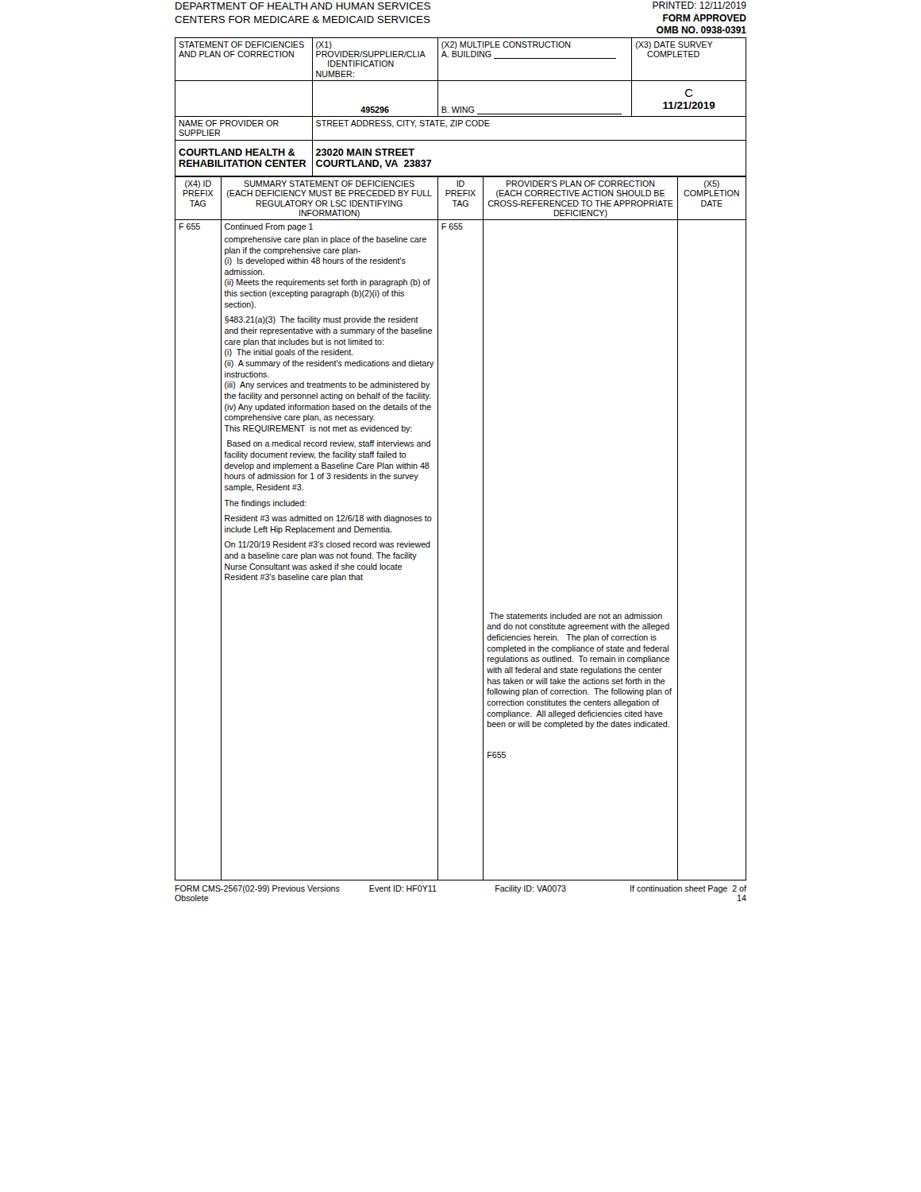DEPARTMENT OF HEALTH AND HUMAN SERVICES
CENTERS FOR MEDICARE & MEDICAID SERVICES
PRINTED: 12/11/2019
FORM APPROVED
OMB NO. 0938-0391
| STATEMENT OF DEFICIENCIES AND PLAN OF CORRECTION | (X1) PROVIDER/SUPPLIER/CLIA IDENTIFICATION NUMBER: | (X2) MULTIPLE CONSTRUCTION A. BUILDING | (X3) DATE SURVEY COMPLETED |
| | 495296 | B. WING | C 11/21/2019 |
| NAME OF PROVIDER OR SUPPLIER | STREET ADDRESS, CITY, STATE, ZIP CODE |
| COURTLAND HEALTH & REHABILITATION CENTER | 23020 MAIN STREET COURTLAND, VA 23837 |
| (X4) ID PREFIX TAG | SUMMARY STATEMENT OF DEFICIENCIES (EACH DEFICIENCY MUST BE PRECEDED BY FULL REGULATORY OR LSC IDENTIFYING INFORMATION) | ID PREFIX TAG | PROVIDER'S PLAN OF CORRECTION (EACH CORRECTIVE ACTION SHOULD BE CROSS-REFERENCED TO THE APPROPRIATE DEFICIENCY) | (X5) COMPLETION DATE |
| F 655 | Continued From page 1 comprehensive care plan in place of the baseline care plan if the comprehensive care plan- (i) Is developed within 48 hours of the resident's admission. (ii) Meets the requirements set forth in paragraph (b) of this section (excepting paragraph (b)(2)(i) of this section). §483.21(a)(3) The facility must provide the resident and their representative with a summary of the baseline care plan that includes but is not limited to: (i) The initial goals of the resident. (ii) A summary of the resident's medications and dietary instructions. (iii) Any services and treatments to be administered by the facility and personnel acting on behalf of the facility. (iv) Any updated information based on the details of the comprehensive care plan, as necessary. This REQUIREMENT is not met as evidenced by: Based on a medical record review, staff interviews and facility document review, the facility staff failed to develop and implement a Baseline Care Plan within 48 hours of admission for 1 of 3 residents in the survey sample, Resident #3. The findings included: Resident #3 was admitted on 12/6/18 with diagnoses to include Left Hip Replacement and Dementia. On 11/20/19 Resident #3's closed record was reviewed and a baseline care plan was not found. The facility Nurse Consultant was asked if she could locate Resident #3's baseline care plan that | F 655 | The statements included are not an admission and do not constitute agreement with the alleged deficiencies herein. The plan of correction is completed in the compliance of state and federal regulations as outlined. To remain in compliance with all federal and state regulations the center has taken or will take the actions set forth in the following plan of correction. The following plan of correction constitutes the centers allegation of compliance. All alleged deficiencies cited have been or will be completed by the dates indicated. F655 | |
FORM CMS-2567(02-99) Previous Versions Obsolete
Event ID: HF0Y11
Facility ID: VA0073
If continuation sheet Page 2 of 14